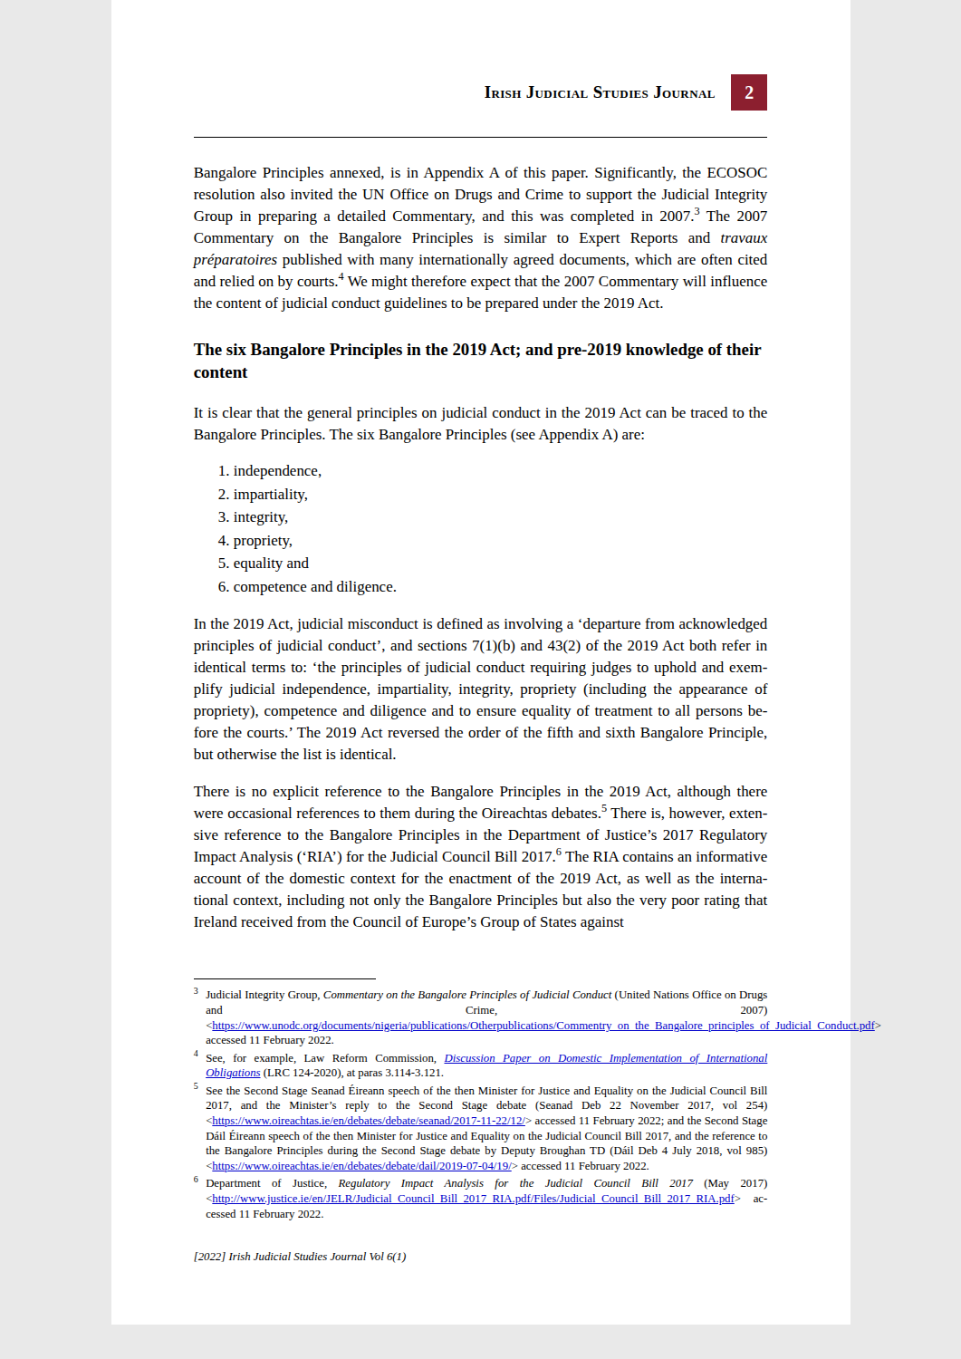Irish Judicial Studies Journal
2
Bangalore Principles annexed, is in Appendix A of this paper. Significantly, the ECOSOC resolution also invited the UN Office on Drugs and Crime to support the Judicial Integrity Group in preparing a detailed Commentary, and this was completed in 2007.3 The 2007 Commentary on the Bangalore Principles is similar to Expert Reports and travaux préparatoires published with many internationally agreed documents, which are often cited and relied on by courts.4 We might therefore expect that the 2007 Commentary will influence the content of judicial conduct guidelines to be prepared under the 2019 Act.
The six Bangalore Principles in the 2019 Act; and pre-2019 knowledge of their content
It is clear that the general principles on judicial conduct in the 2019 Act can be traced to the Bangalore Principles. The six Bangalore Principles (see Appendix A) are:
independence,
impartiality,
integrity,
propriety,
equality and
competence and diligence.
In the 2019 Act, judicial misconduct is defined as involving a ‘departure from acknowledged principles of judicial conduct’, and sections 7(1)(b) and 43(2) of the 2019 Act both refer in identical terms to: ‘the principles of judicial conduct requiring judges to uphold and exemplify judicial independence, impartiality, integrity, propriety (including the appearance of propriety), competence and diligence and to ensure equality of treatment to all persons before the courts.’ The 2019 Act reversed the order of the fifth and sixth Bangalore Principle, but otherwise the list is identical.
There is no explicit reference to the Bangalore Principles in the 2019 Act, although there were occasional references to them during the Oireachtas debates.5 There is, however, extensive reference to the Bangalore Principles in the Department of Justice’s 2017 Regulatory Impact Analysis (‘RIA’) for the Judicial Council Bill 2017.6 The RIA contains an informative account of the domestic context for the enactment of the 2019 Act, as well as the international context, including not only the Bangalore Principles but also the very poor rating that Ireland received from the Council of Europe’s Group of States against
Judicial Integrity Group, Commentary on the Bangalore Principles of Judicial Conduct (United Nations Office on Drugs and Crime, 2007) <https://www.unodc.org/documents/nigeria/publications/Otherpublications/Commentry_on_the_Bangalore_principles_of_Judicial_Conduct.pdf> accessed 11 February 2022.
See, for example, Law Reform Commission, Discussion Paper on Domestic Implementation of International Obligations (LRC 124-2020), at paras 3.114-3.121.
See the Second Stage Seanad Éireann speech of the then Minister for Justice and Equality on the Judicial Council Bill 2017, and the Minister’s reply to the Second Stage debate (Seanad Deb 22 November 2017, vol 254) <https://www.oireachtas.ie/en/debates/debate/seanad/2017-11-22/12/> accessed 11 February 2022; and the Second Stage Dáil Éireann speech of the then Minister for Justice and Equality on the Judicial Council Bill 2017, and the reference to the Bangalore Principles during the Second Stage debate by Deputy Broughan TD (Dáil Deb 4 July 2018, vol 985) <https://www.oireachtas.ie/en/debates/debate/dail/2019-07-04/19/> accessed 11 February 2022.
Department of Justice, Regulatory Impact Analysis for the Judicial Council Bill 2017 (May 2017) <http://www.justice.ie/en/JELR/Judicial_Council_Bill_2017_RIA.pdf/Files/Judicial_Council_Bill_2017_RIA.pdf> accessed 11 February 2022.
[2022] Irish Judicial Studies Journal Vol 6(1)